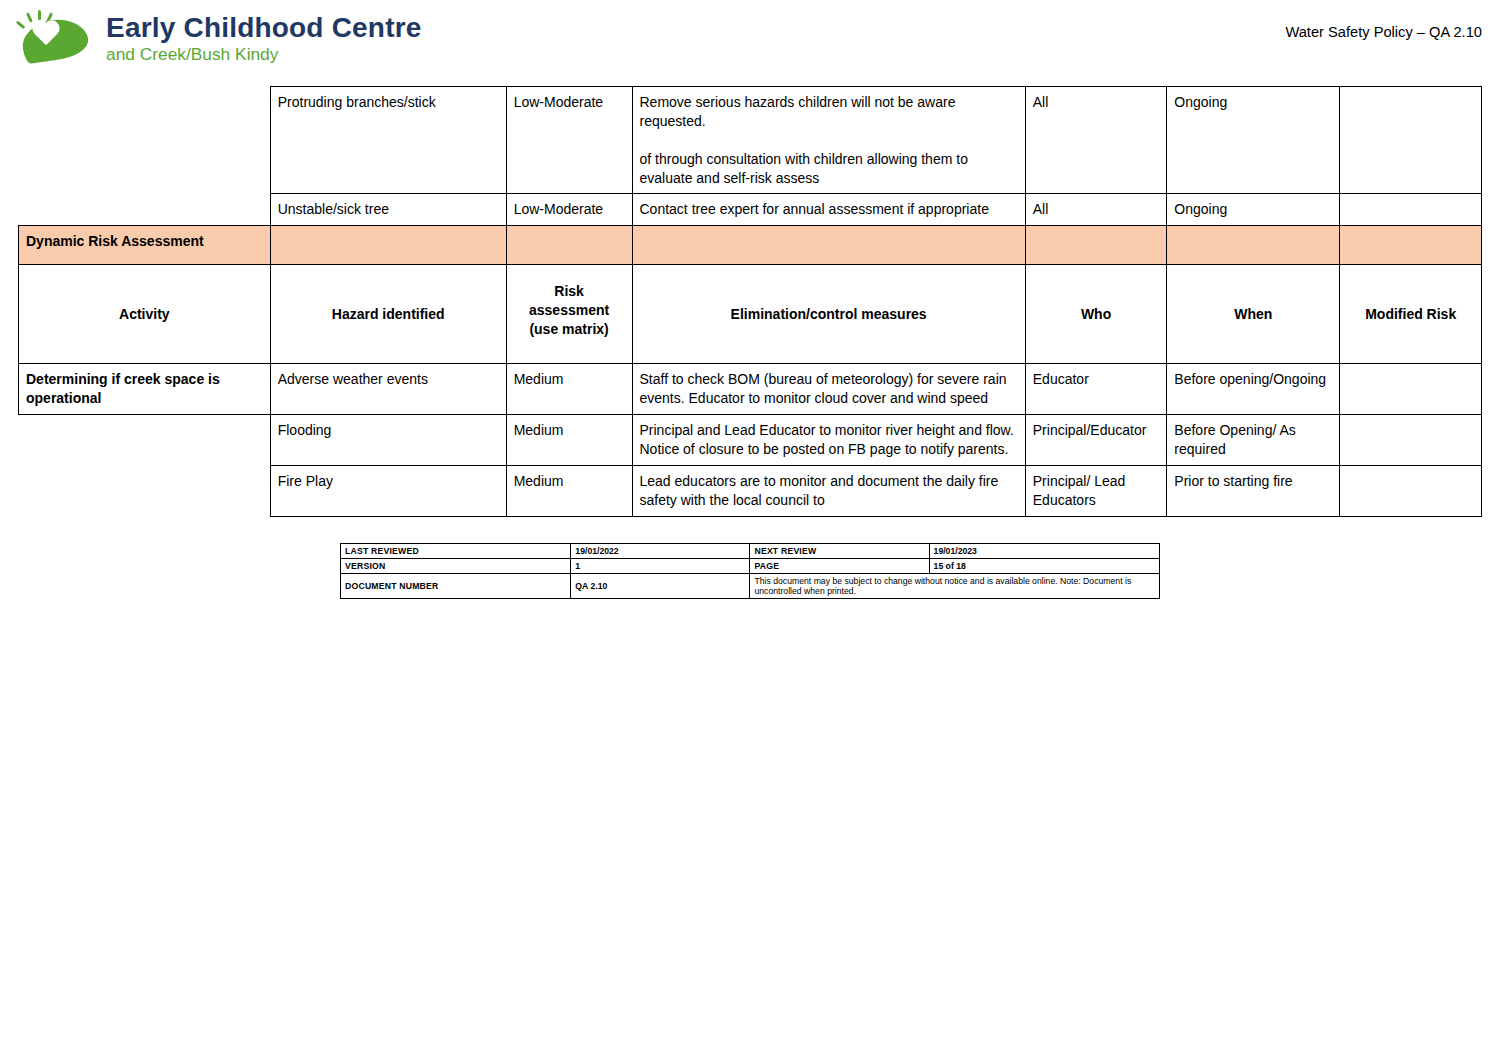Early Childhood Centre
and Creek/Bush Kindy
Water Safety Policy – QA 2.10
| | Protruding branches/stick | Low-Moderate | Remove serious hazards children will not be aware requested. of through consultation with children allowing them to evaluate and self-risk assess | All | Ongoing | |
| | Unstable/sick tree | Low-Moderate | Contact tree expert for annual assessment if appropriate | All | Ongoing | |
| Dynamic Risk Assessment | | | | | | |
| Activity | Hazard identified | Risk assessment (use matrix) | Elimination/control measures | Who | When | Modified Risk |
| Determining if creek space is operational | Adverse weather events | Medium | Staff to check BOM (bureau of meteorology) for severe rain events. Educator to monitor cloud cover and wind speed | Educator | Before opening/Ongoing | |
| | Flooding | Medium | Principal and Lead Educator to monitor river height and flow. Notice of closure to be posted on FB page to notify parents. | Principal/Educator | Before Opening/ As required | |
| | Fire Play | Medium | Lead educators are to monitor and document the daily fire safety with the local council to | Principal/ Lead Educators | Prior to starting fire | |
| LAST REVIEWED | 19/01/2022 | NEXT REVIEW | 19/01/2023 |
| VERSION | 1 | PAGE | 15 of 18 |
| DOCUMENT NUMBER | QA 2.10 | This document may be subject to change without notice and is available online. Note: Document is uncontrolled when printed. |